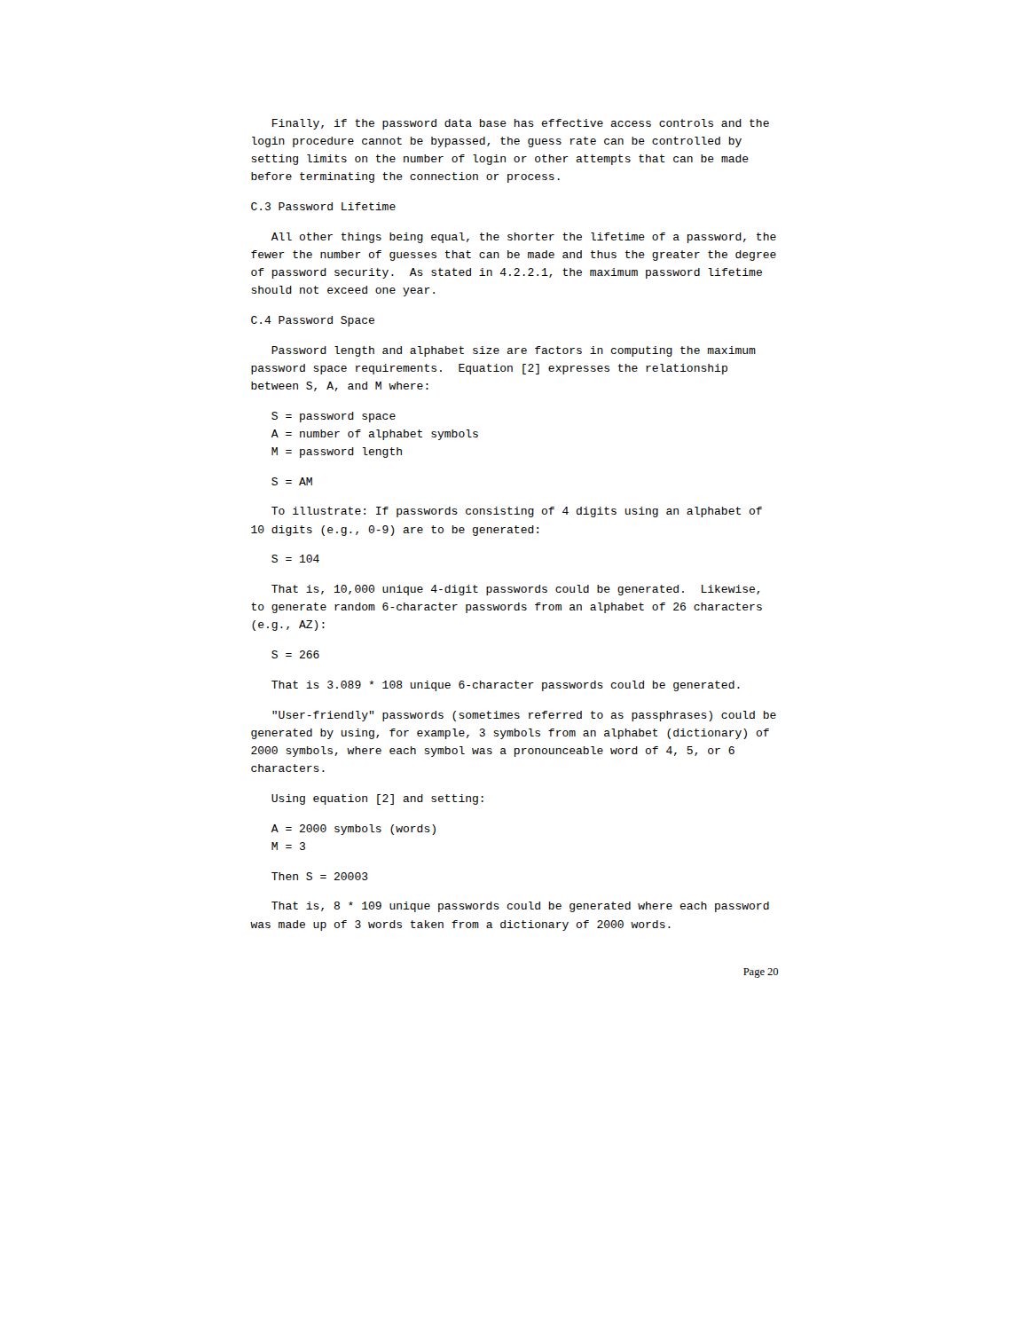Finally, if the password data base has effective access controls and the login procedure cannot be bypassed, the guess rate can be controlled by setting limits on the number of login or other attempts that can be made before terminating the connection or process.
C.3 Password Lifetime
All other things being equal, the shorter the lifetime of a password, the fewer the number of guesses that can be made and thus the greater the degree of password security. As stated in 4.2.2.1, the maximum password lifetime should not exceed one year.
C.4 Password Space
Password length and alphabet size are factors in computing the maximum password space requirements. Equation [2] expresses the relationship between S, A, and M where:
S = password space A = number of alphabet symbols M = password length
S = AM
To illustrate: If passwords consisting of 4 digits using an alphabet of 10 digits (e.g., 0-9) are to be generated:
S = 104
That is, 10,000 unique 4-digit passwords could be generated. Likewise, to generate random 6-character passwords from an alphabet of 26 characters (e.g., AZ):
S = 266
That is 3.089 * 108 unique 6-character passwords could be generated.
"User-friendly" passwords (sometimes referred to as passphrases) could be generated by using, for example, 3 symbols from an alphabet (dictionary) of 2000 symbols, where each symbol was a pronounceable word of 4, 5, or 6 characters.
Using equation [2] and setting:
A = 2000 symbols (words) M = 3
Then S = 20003
That is, 8 * 109 unique passwords could be generated where each password was made up of 3 words taken from a dictionary of 2000 words.
Page 20